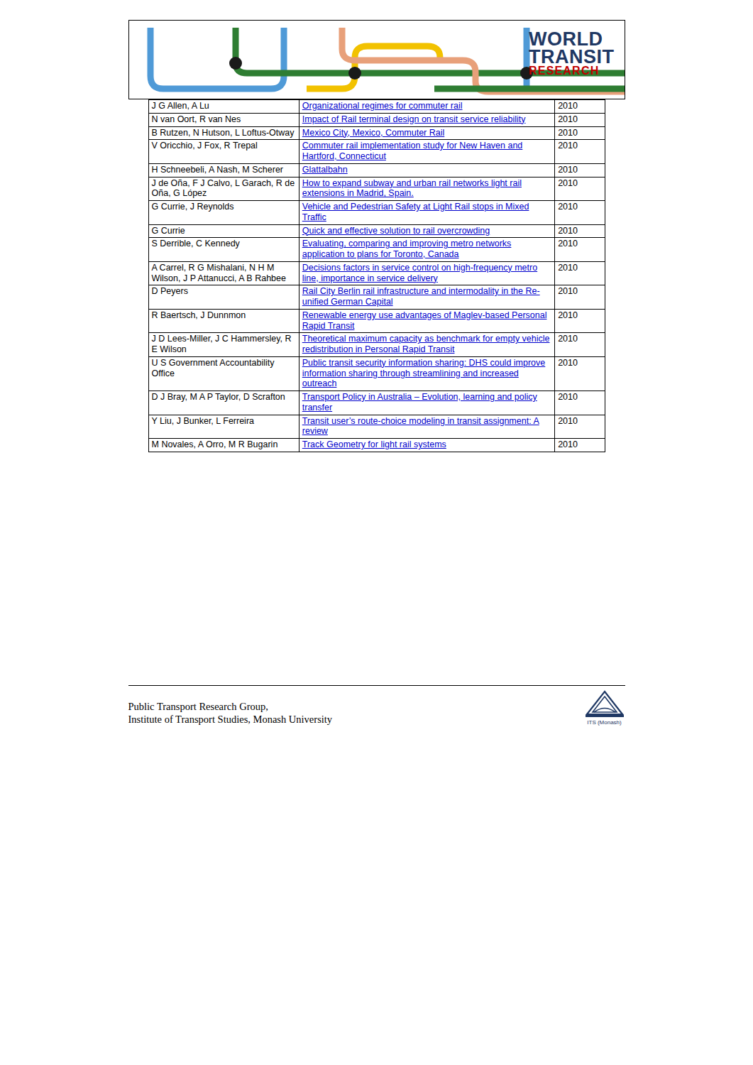WORLD TRANSIT RESEARCH
| J G Allen, A Lu | Organizational regimes for commuter rail | 2010 |
| N van Oort, R van Nes | Impact of Rail terminal design on transit service reliability | 2010 |
| B Rutzen, N Hutson, L Loftus-Otway | Mexico City, Mexico, Commuter Rail | 2010 |
| V Oricchio, J Fox, R Trepal | Commuter rail implementation study for New Haven and Hartford, Connecticut | 2010 |
| H Schneebeli, A Nash, M Scherer | Glattalbahn | 2010 |
| J de Oña, F J Calvo, L Garach, R de Oña, G López | How to expand subway and urban rail networks light rail extensions in Madrid, Spain. | 2010 |
| G Currie, J Reynolds | Vehicle and Pedestrian Safety at Light Rail stops in Mixed Traffic | 2010 |
| G Currie | Quick and effective solution to rail overcrowding | 2010 |
| S Derrible, C Kennedy | Evaluating, comparing and improving metro networks application to plans for Toronto, Canada | 2010 |
| A Carrel, R G Mishalani, N H M Wilson, J P Attanucci, A B Rahbee | Decisions factors in service control on high-frequency metro line, importance in service delivery | 2010 |
| D Peyers | Rail City Berlin rail infrastructure and intermodality in the Re-unified German Capital | 2010 |
| R Baertsch, J Dunnmon | Renewable energy use advantages of Maglev-based Personal Rapid Transit | 2010 |
| J D Lees-Miller, J C Hammersley, R E Wilson | Theoretical maximum capacity as benchmark for empty vehicle redistribution in Personal Rapid Transit | 2010 |
| U S Government Accountability Office | Public transit security information sharing: DHS could improve information sharing through streamlining and increased outreach | 2010 |
| D J Bray, M A P Taylor, D Scrafton | Transport Policy in Australia – Evolution, learning and policy transfer | 2010 |
| Y Liu, J Bunker, L Ferreira | Transit user’s route-choice modeling in transit assignment: A review | 2010 |
| M Novales, A Orro, M R Bugarin | Track Geometry for light rail systems | 2010 |
Public Transport Research Group,
Institute of Transport Studies, Monash University
ITS (Monash)